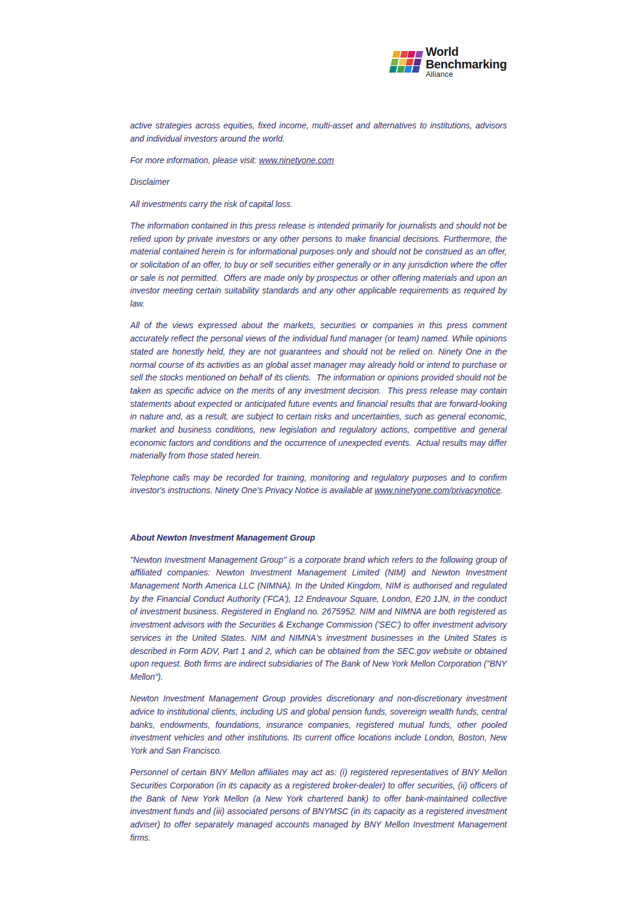World
Benchmarking
Alliance
active strategies across equities, fixed income, multi-asset and alternatives to institutions, advisors and individual investors around the world.
For more information, please visit: www.ninetyone.com
Disclaimer
All investments carry the risk of capital loss.
The information contained in this press release is intended primarily for journalists and should not be relied upon by private investors or any other persons to make financial decisions. Furthermore, the material contained herein is for informational purposes only and should not be construed as an offer, or solicitation of an offer, to buy or sell securities either generally or in any jurisdiction where the offer or sale is not permitted. Offers are made only by prospectus or other offering materials and upon an investor meeting certain suitability standards and any other applicable requirements as required by law.
All of the views expressed about the markets, securities or companies in this press comment accurately reflect the personal views of the individual fund manager (or team) named. While opinions stated are honestly held, they are not guarantees and should not be relied on. Ninety One in the normal course of its activities as an global asset manager may already hold or intend to purchase or sell the stocks mentioned on behalf of its clients. The information or opinions provided should not be taken as specific advice on the merits of any investment decision. This press release may contain statements about expected or anticipated future events and financial results that are forward-looking in nature and, as a result, are subject to certain risks and uncertainties, such as general economic, market and business conditions, new legislation and regulatory actions, competitive and general economic factors and conditions and the occurrence of unexpected events. Actual results may differ materially from those stated herein.
Telephone calls may be recorded for training, monitoring and regulatory purposes and to confirm investor's instructions. Ninety One's Privacy Notice is available at www.ninetyone.com/privacynotice.
About Newton Investment Management Group
"Newton Investment Management Group" is a corporate brand which refers to the following group of affiliated companies: Newton Investment Management Limited (NIM) and Newton Investment Management North America LLC (NIMNA). In the United Kingdom, NIM is authorised and regulated by the Financial Conduct Authority ('FCA'), 12 Endeavour Square, London, E20 1JN, in the conduct of investment business. Registered in England no. 2675952. NIM and NIMNA are both registered as investment advisors with the Securities & Exchange Commission ('SEC') to offer investment advisory services in the United States. NIM and NIMNA's investment businesses in the United States is described in Form ADV, Part 1 and 2, which can be obtained from the SEC.gov website or obtained upon request. Both firms are indirect subsidiaries of The Bank of New York Mellon Corporation ("BNY Mellon").
Newton Investment Management Group provides discretionary and non-discretionary investment advice to institutional clients, including US and global pension funds, sovereign wealth funds, central banks, endowments, foundations, insurance companies, registered mutual funds, other pooled investment vehicles and other institutions. Its current office locations include London, Boston, New York and San Francisco.
Personnel of certain BNY Mellon affiliates may act as: (i) registered representatives of BNY Mellon Securities Corporation (in its capacity as a registered broker-dealer) to offer securities, (ii) officers of the Bank of New York Mellon (a New York chartered bank) to offer bank-maintained collective investment funds and (iii) associated persons of BNYMSC (in its capacity as a registered investment adviser) to offer separately managed accounts managed by BNY Mellon Investment Management firms.